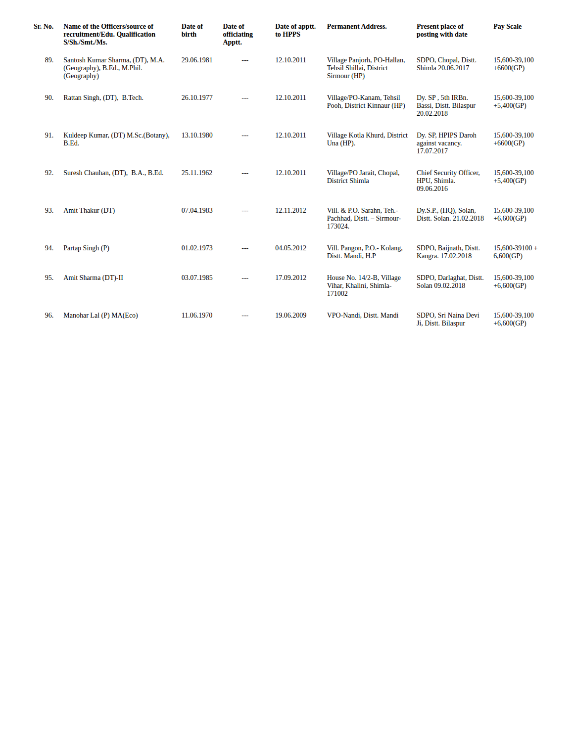| Sr. No. | Name of the Officers/source of recruitment/Edu. Qualification S/Sh./Smt./Ms. | Date of birth | Date of officiating Apptt. | Date of apptt. to HPPS | Permanent Address. | Present place of posting with date | Pay Scale |
| --- | --- | --- | --- | --- | --- | --- | --- |
| 89. | Santosh Kumar Sharma, (DT), M.A. (Geography), B.Ed., M.Phil. (Geography) | 29.06.1981 | --- | 12.10.2011 | Village Panjorh, PO-Hallan, Tehsil Shillai, District Sirmour (HP) | SDPO, Chopal, Distt. Shimla 20.06.2017 | 15,600-39,100 +6600(GP) |
| 90. | Rattan Singh, (DT), B.Tech. | 26.10.1977 | --- | 12.10.2011 | Village/PO-Kanam, Tehsil Pooh, District Kinnaur (HP) | Dy. SP , 5th IRBn. Bassi, Distt. Bilaspur 20.02.2018 | 15,600-39,100 +5,400(GP) |
| 91. | Kuldeep Kumar, (DT) M.Sc.(Botany), B.Ed. | 13.10.1980 | --- | 12.10.2011 | Village Kotla Khurd, District Una (HP). | Dy. SP, HPIPS Daroh against vacancy. 17.07.2017 | 15,600-39,100 +6600(GP) |
| 92. | Suresh Chauhan, (DT), B.A., B.Ed. | 25.11.1962 | --- | 12.10.2011 | Village/PO Jarait, Chopal, District Shimla | Chief Security Officer, HPU, Shimla. 09.06.2016 | 15,600-39,100 +5,400(GP) |
| 93. | Amit Thakur (DT) | 07.04.1983 | --- | 12.11.2012 | Vill. & P.O. Sarahn, Teh.-Pachhad, Distt. – Sirmour-173024. | Dy.S.P., (HQ), Solan, Distt. Solan. 21.02.2018 | 15,600-39,100 +6,600(GP) |
| 94. | Partap Singh (P) | 01.02.1973 | --- | 04.05.2012 | Vill. Pangon, P.O.- Kolang, Distt. Mandi, H.P | SDPO, Baijnath, Distt. Kangra. 17.02.2018 | 15,600-39100 + 6,600(GP) |
| 95. | Amit Sharma (DT)-II | 03.07.1985 | --- | 17.09.2012 | House No. 14/2-B, Village Vihar, Khalini, Shimla-171002 | SDPO, Darlaghat, Distt. Solan 09.02.2018 | 15,600-39,100 +6,600(GP) |
| 96. | Manohar Lal (P) MA(Eco) | 11.06.1970 | --- | 19.06.2009 | VPO-Nandi, Distt. Mandi | SDPO, Sri Naina Devi Ji, Distt. Bilaspur | 15,600-39,100 +6,600(GP) |